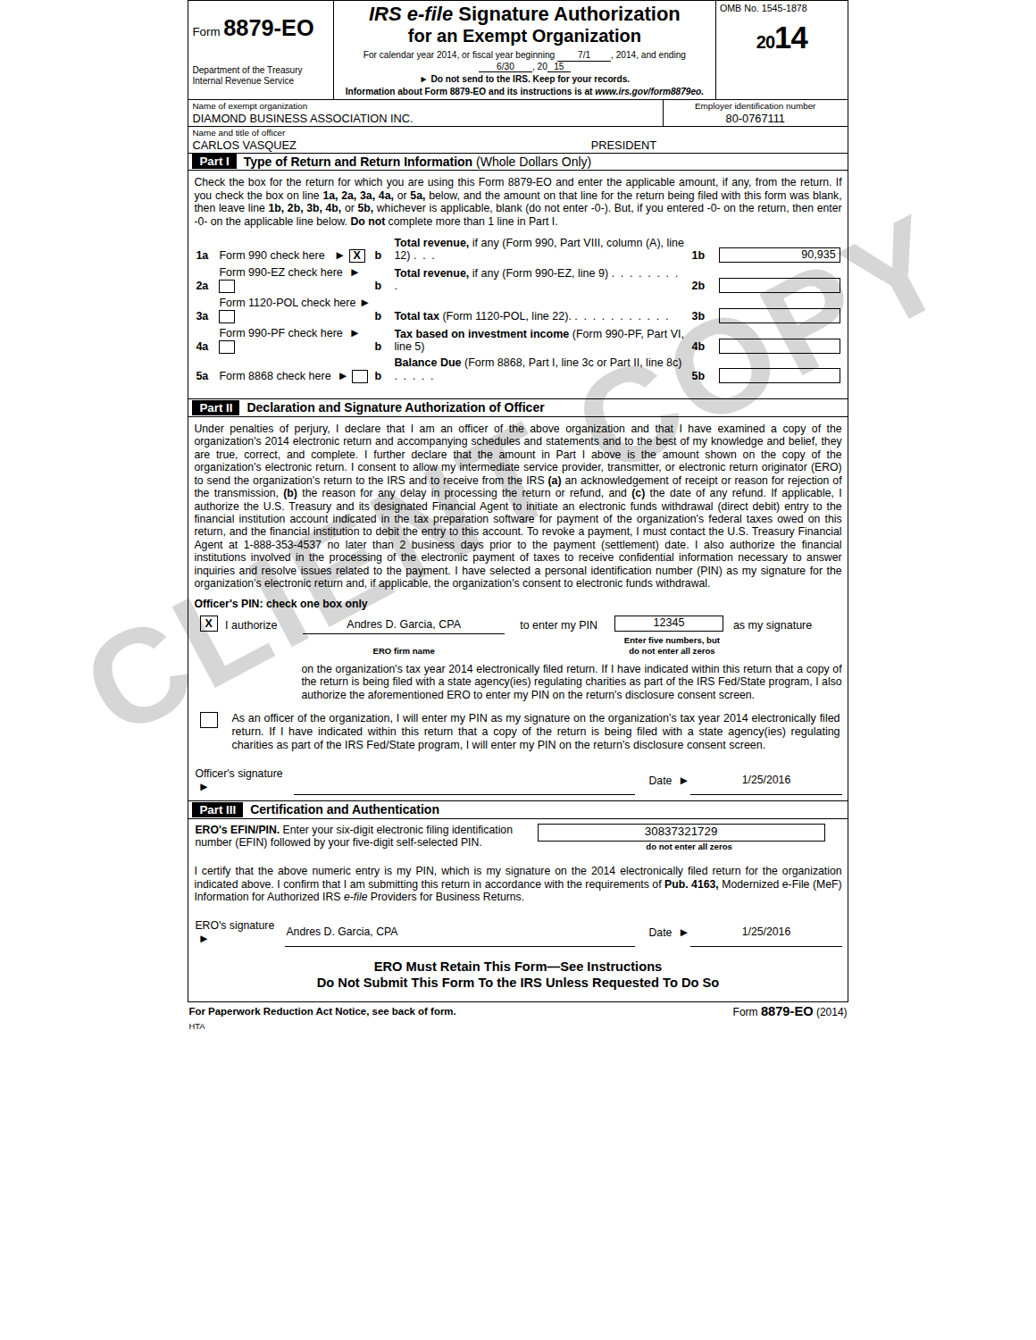CLIENT COPY
| Form 8879-EO Department of the Treasury Internal Revenue Service | IRS e-file Signature Authorization for an Exempt Organization For calendar year 2014, or fiscal year beginning 7/1 , 2014, and ending 6/30 , 20 15 ► Do not send to the IRS. Keep for your records. Information about Form 8879-EO and its instructions is at www.irs.gov/form8879eo. | OMB No. 1545-1878 20 14 |
| Name of exempt organization DIAMOND BUSINESS ASSOCIATION INC. | Employer identification number 80-0767111 |
| Name and title of officer CARLOS VASQUEZ PRESIDENT |
| Part I | Type of Return and Return Information (Whole Dollars Only) |
Check the box for the return for which you are using this Form 8879-EO and enter the applicable amount, if any, from the return. If you check the box on line 1a, 2a, 3a, 4a, or 5a, below, and the amount on that line for the return being filed with this form was blank, then leave line 1b, 2b, 3b, 4b, or 5b, whichever is applicable, blank (do not enter -0-). But, if you entered -0- on the return, then enter -0- on the applicable line below. Do not complete more than 1 line in Part I.
| 1a | Form 990 check here ► X | b | Total revenue, if any (Form 990, Part VIII, column (A), line 12) . . . | 1b | 90,935 |
| 2a | Form 990-EZ check here ► | b | Total revenue, if any (Form 990-EZ, line 9) . . . . . . . . . | 2b | |
| 3a | Form 1120-POL check here ► | b | Total tax (Form 1120-POL, line 22). . . . . . . . . . . . | 3b | |
| 4a | Form 990-PF check here ► | b | Tax based on investment income (Form 990-PF, Part VI, line 5) | 4b | |
| 5a | Form 8868 check here ► | b | Balance Due (Form 8868, Part I, line 3c or Part II, line 8c) . . . . . | 5b | |
| Part II | Declaration and Signature Authorization of Officer |
Under penalties of perjury, I declare that I am an officer of the above organization and that I have examined a copy of the organization's 2014 electronic return and accompanying schedules and statements and to the best of my knowledge and belief, they are true, correct, and complete. I further declare that the amount in Part I above is the amount shown on the copy of the organization's electronic return. I consent to allow my intermediate service provider, transmitter, or electronic return originator (ERO) to send the organization's return to the IRS and to receive from the IRS (a) an acknowledgement of receipt or reason for rejection of the transmission, (b) the reason for any delay in processing the return or refund, and (c) the date of any refund. If applicable, I authorize the U.S. Treasury and its designated Financial Agent to initiate an electronic funds withdrawal (direct debit) entry to the financial institution account indicated in the tax preparation software for payment of the organization's federal taxes owed on this return, and the financial institution to debit the entry to this account. To revoke a payment, I must contact the U.S. Treasury Financial Agent at 1-888-353-4537 no later than 2 business days prior to the payment (settlement) date. I also authorize the financial institutions involved in the processing of the electronic payment of taxes to receive confidential information necessary to answer inquiries and resolve issues related to the payment. I have selected a personal identification number (PIN) as my signature for the organization's electronic return and, if applicable, the organization's consent to electronic funds withdrawal.
Officer's PIN: check one box only
| X | I authorize | Andres D. Garcia, CPA | to enter my PIN | 12345 | as my signature |
| | | ERO firm name | | Enter five numbers, but do not enter all zeros | |
on the organization's tax year 2014 electronically filed return. If I have indicated within this return that a copy of the return is being filed with a state agency(ies) regulating charities as part of the IRS Fed/State program, I also authorize the aforementioned ERO to enter my PIN on the return's disclosure consent screen.
| | As an officer of the organization, I will enter my PIN as my signature on the organization's tax year 2014 electronically filed return. If I have indicated within this return that a copy of the return is being filed with a state agency(ies) regulating charities as part of the IRS Fed/State program, I will enter my PIN on the return's disclosure consent screen. |
| Officer's signature ► | | Date ► | 1/25/2016 |
| Part III | Certification and Authentication |
| ERO's EFIN/PIN. Enter your six-digit electronic filing identification number (EFIN) followed by your five-digit self-selected PIN. | 30837321729 do not enter all zeros |
I certify that the above numeric entry is my PIN, which is my signature on the 2014 electronically filed return for the organization indicated above. I confirm that I am submitting this return in accordance with the requirements of Pub. 4163, Modernized e-File (MeF) Information for Authorized IRS e-file Providers for Business Returns.
| ERO's signature ► | Andres D. Garcia, CPA | Date ► | 1/25/2016 |
ERO Must Retain This Form—See Instructions
Do Not Submit This Form To the IRS Unless Requested To Do So
| For Paperwork Reduction Act Notice, see back of form. | Form 8879-EO (2014) |
| HTA | |